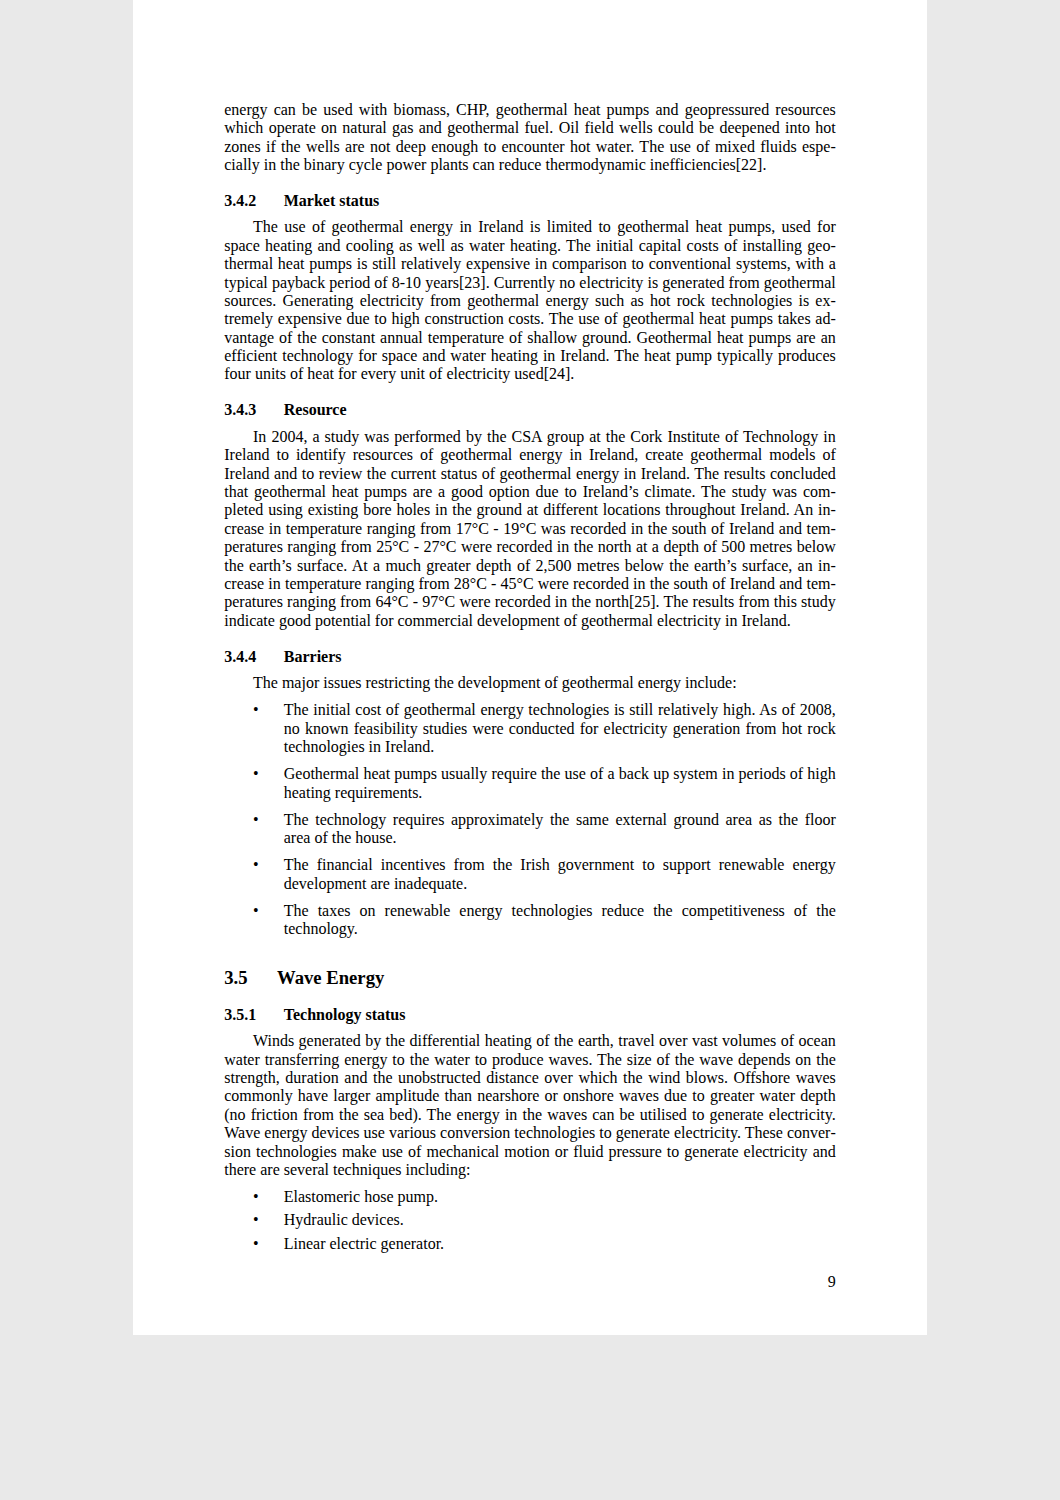energy can be used with biomass, CHP, geothermal heat pumps and geopressured resources which operate on natural gas and geothermal fuel. Oil field wells could be deepened into hot zones if the wells are not deep enough to encounter hot water. The use of mixed fluids especially in the binary cycle power plants can reduce thermodynamic inefficiencies[22].
3.4.2 Market status
The use of geothermal energy in Ireland is limited to geothermal heat pumps, used for space heating and cooling as well as water heating. The initial capital costs of installing geothermal heat pumps is still relatively expensive in comparison to conventional systems, with a typical payback period of 8-10 years[23]. Currently no electricity is generated from geothermal sources. Generating electricity from geothermal energy such as hot rock technologies is extremely expensive due to high construction costs. The use of geothermal heat pumps takes advantage of the constant annual temperature of shallow ground. Geothermal heat pumps are an efficient technology for space and water heating in Ireland. The heat pump typically produces four units of heat for every unit of electricity used[24].
3.4.3 Resource
In 2004, a study was performed by the CSA group at the Cork Institute of Technology in Ireland to identify resources of geothermal energy in Ireland, create geothermal models of Ireland and to review the current status of geothermal energy in Ireland. The results concluded that geothermal heat pumps are a good option due to Ireland’s climate. The study was completed using existing bore holes in the ground at different locations throughout Ireland. An increase in temperature ranging from 17°C - 19°C was recorded in the south of Ireland and temperatures ranging from 25°C - 27°C were recorded in the north at a depth of 500 metres below the earth’s surface. At a much greater depth of 2,500 metres below the earth’s surface, an increase in temperature ranging from 28°C - 45°C were recorded in the south of Ireland and temperatures ranging from 64°C - 97°C were recorded in the north[25]. The results from this study indicate good potential for commercial development of geothermal electricity in Ireland.
3.4.4 Barriers
The major issues restricting the development of geothermal energy include:
The initial cost of geothermal energy technologies is still relatively high. As of 2008, no known feasibility studies were conducted for electricity generation from hot rock technologies in Ireland.
Geothermal heat pumps usually require the use of a back up system in periods of high heating requirements.
The technology requires approximately the same external ground area as the floor area of the house.
The financial incentives from the Irish government to support renewable energy development are inadequate.
The taxes on renewable energy technologies reduce the competitiveness of the technology.
3.5 Wave Energy
3.5.1 Technology status
Winds generated by the differential heating of the earth, travel over vast volumes of ocean water transferring energy to the water to produce waves. The size of the wave depends on the strength, duration and the unobstructed distance over which the wind blows. Offshore waves commonly have larger amplitude than nearshore or onshore waves due to greater water depth (no friction from the sea bed). The energy in the waves can be utilised to generate electricity. Wave energy devices use various conversion technologies to generate electricity. These conversion technologies make use of mechanical motion or fluid pressure to generate electricity and there are several techniques including:
Elastomeric hose pump.
Hydraulic devices.
Linear electric generator.
9